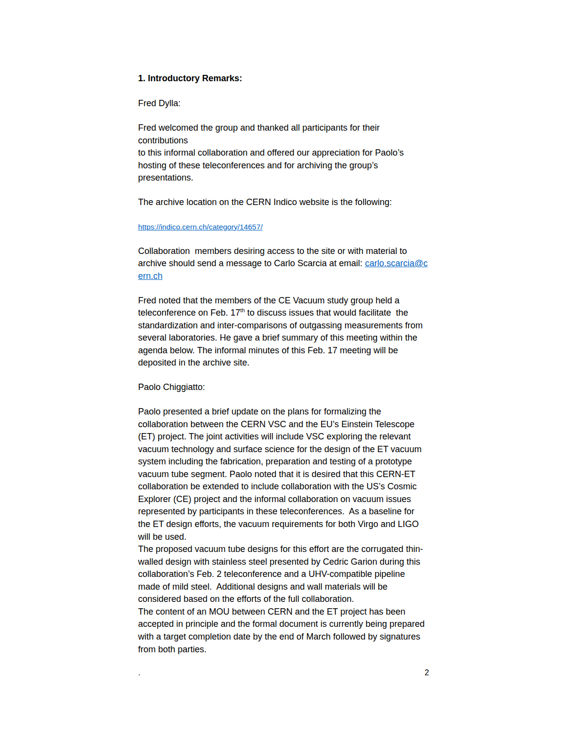1. Introductory Remarks:
Fred Dylla:
Fred welcomed the group and thanked all participants for their contributions
to this informal collaboration and offered our appreciation for Paolo’s hosting of these teleconferences and for archiving the group’s presentations.
The archive location on the CERN Indico website is the following:
https://indico.cern.ch/category/14657/
Collaboration members desiring access to the site or with material to archive should send a message to Carlo Scarcia at email: carlo.scarcia@cern.ch
Fred noted that the members of the CE Vacuum study group held a teleconference on Feb. 17th to discuss issues that would facilitate the standardization and inter-comparisons of outgassing measurements from several laboratories. He gave a brief summary of this meeting within the agenda below. The informal minutes of this Feb. 17 meeting will be deposited in the archive site.
Paolo Chiggiatto:
Paolo presented a brief update on the plans for formalizing the collaboration between the CERN VSC and the EU’s Einstein Telescope (ET) project. The joint activities will include VSC exploring the relevant vacuum technology and surface science for the design of the ET vacuum system including the fabrication, preparation and testing of a prototype vacuum tube segment. Paolo noted that it is desired that this CERN-ET collaboration be extended to include collaboration with the US’s Cosmic Explorer (CE) project and the informal collaboration on vacuum issues represented by participants in these teleconferences. As a baseline for the ET design efforts, the vacuum requirements for both Virgo and LIGO will be used.
The proposed vacuum tube designs for this effort are the corrugated thin-walled design with stainless steel presented by Cedric Garion during this collaboration’s Feb. 2 teleconference and a UHV-compatible pipeline made of mild steel. Additional designs and wall materials will be considered based on the efforts of the full collaboration.
The content of an MOU between CERN and the ET project has been accepted in principle and the formal document is currently being prepared with a target completion date by the end of March followed by signatures from both parties.
. 2